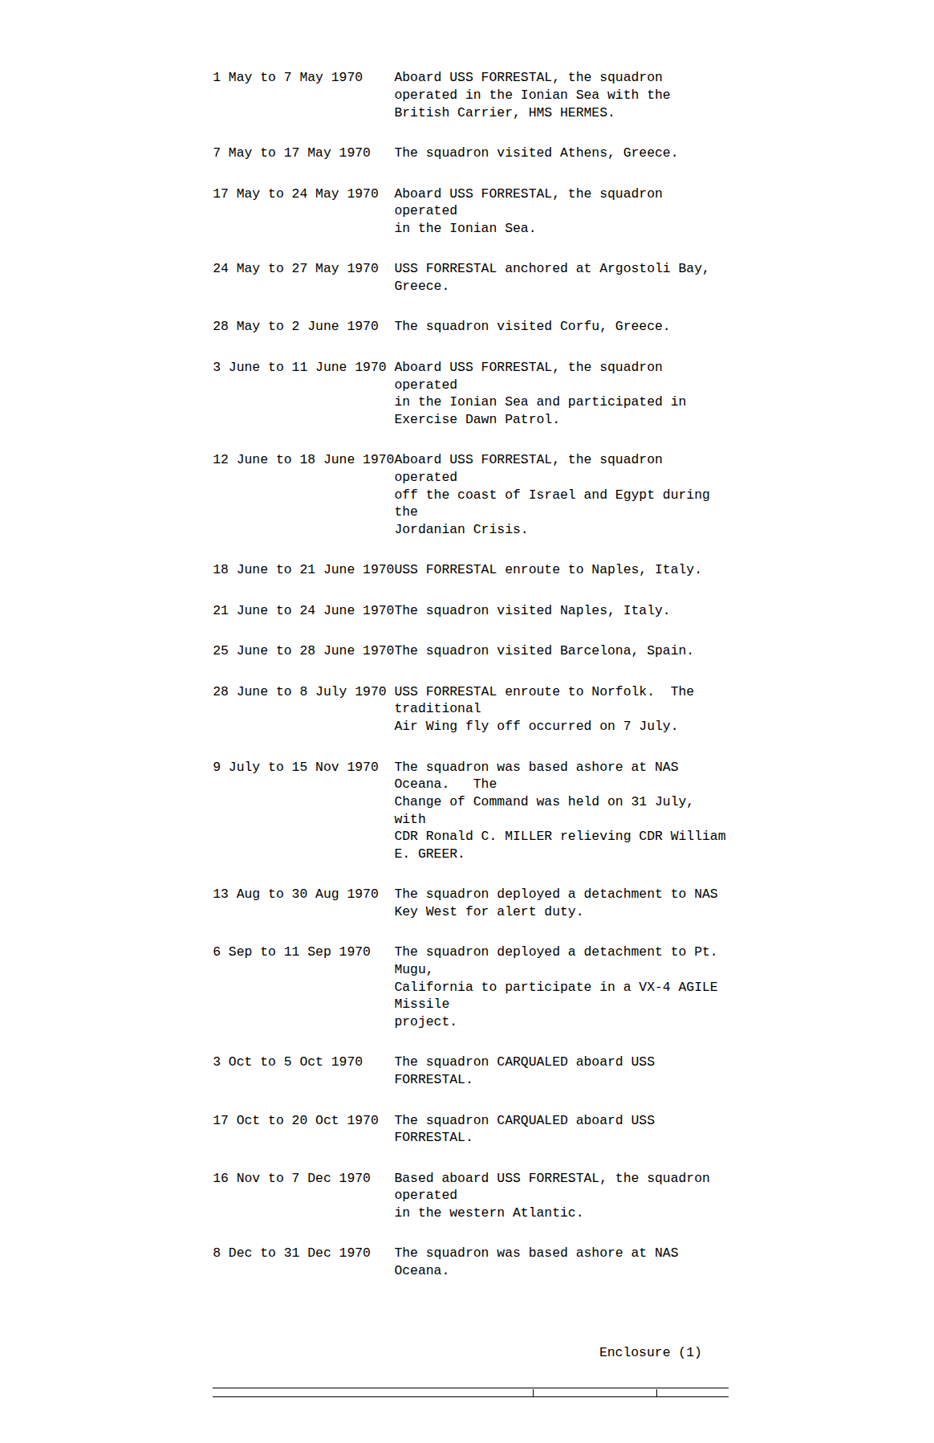| 1 May to 7 May 1970 | Aboard USS FORRESTAL, the squadron operated in the Ionian Sea with the British Carrier, HMS HERMES. |
| 7 May to 17 May 1970 | The squadron visited Athens, Greece. |
| 17 May to 24 May 1970 | Aboard USS FORRESTAL, the squadron operated in the Ionian Sea. |
| 24 May to 27 May 1970 | USS FORRESTAL anchored at Argostoli Bay, Greece. |
| 28 May to 2 June 1970 | The squadron visited Corfu, Greece. |
| 3 June to 11 June 1970 | Aboard USS FORRESTAL, the squadron operated in the Ionian Sea and participated in Exercise Dawn Patrol. |
| 12 June to 18 June 1970 | Aboard USS FORRESTAL, the squadron operated off the coast of Israel and Egypt during the Jordanian Crisis. |
| 18 June to 21 June 1970 | USS FORRESTAL enroute to Naples, Italy. |
| 21 June to 24 June 1970 | The squadron visited Naples, Italy. |
| 25 June to 28 June 1970 | The squadron visited Barcelona, Spain. |
| 28 June to 8 July 1970 | USS FORRESTAL enroute to Norfolk. The traditional Air Wing fly off occurred on 7 July. |
| 9 July to 15 Nov 1970 | The squadron was based ashore at NAS Oceana. The Change of Command was held on 31 July, with CDR Ronald C. MILLER relieving CDR William E. GREER. |
| 13 Aug to 30 Aug 1970 | The squadron deployed a detachment to NAS Key West for alert duty. |
| 6 Sep to 11 Sep 1970 | The squadron deployed a detachment to Pt. Mugu, California to participate in a VX-4 AGILE Missile project. |
| 3 Oct to 5 Oct 1970 | The squadron CARQUALED aboard USS FORRESTAL. |
| 17 Oct to 20 Oct 1970 | The squadron CARQUALED aboard USS FORRESTAL. |
| 16 Nov to 7 Dec 1970 | Based aboard USS FORRESTAL, the squadron operated in the western Atlantic. |
| 8 Dec to 31 Dec 1970 | The squadron was based ashore at NAS Oceana. |
Enclosure (1)